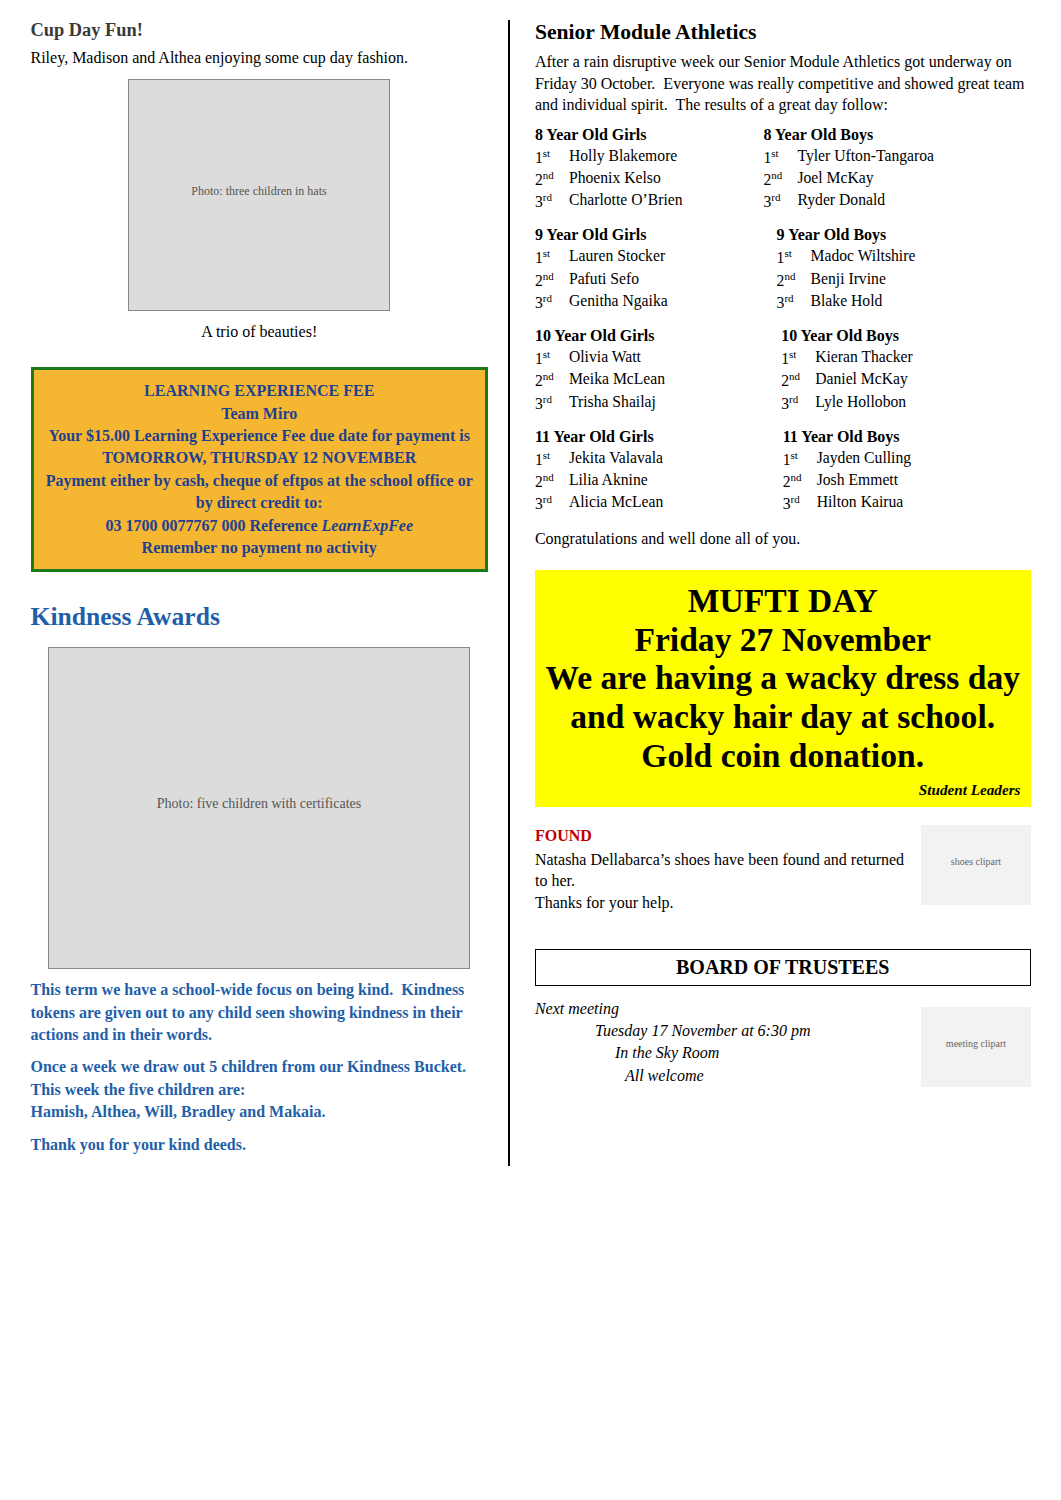Cup Day Fun!
Riley, Madison and Althea enjoying some cup day fashion.
A trio of beauties!
LEARNING EXPERIENCE FEE
Team Miro
Your $15.00 Learning Experience Fee due date for payment is TOMORROW, THURSDAY 12 NOVEMBER
Payment either by cash, cheque of eftpos at the school office or by direct credit to:
03 1700 0077767 000 Reference LearnExpFee
Remember no payment no activity
Kindness Awards
This term we have a school-wide focus on being kind. Kindness tokens are given out to any child seen showing kindness in their actions and in their words.
Once a week we draw out 5 children from our Kindness Bucket. This week the five children are:
Hamish, Althea, Will, Bradley and Makaia.
Thank you for your kind deeds.
Senior Module Athletics
After a rain disruptive week our Senior Module Athletics got underway on Friday 30 October. Everyone was really competitive and showed great team and individual spirit. The results of a great day follow:
| 8 Year Old Girls | 8 Year Old Boys |
| --- | --- |
| 1 st | Holly Blakemore | 1 st | Tyler Ufton-Tangaroa |
| 2 nd | Phoenix Kelso | 2 nd | Joel McKay |
| 3 rd | Charlotte O’Brien | 3 rd | Ryder Donald |
| 9 Year Old Girls | 9 Year Old Boys |
| --- | --- |
| 1 st | Lauren Stocker | 1 st | Madoc Wiltshire |
| 2 nd | Pafuti Sefo | 2 nd | Benji Irvine |
| 3 rd | Genitha Ngaika | 3 rd | Blake Hold |
| 10 Year Old Girls | 10 Year Old Boys |
| --- | --- |
| 1 st | Olivia Watt | 1 st | Kieran Thacker |
| 2 nd | Meika McLean | 2 nd | Daniel McKay |
| 3 rd | Trisha Shailaj | 3 rd | Lyle Hollobon |
| 11 Year Old Girls | 11 Year Old Boys |
| --- | --- |
| 1 st | Jekita Valavala | 1 st | Jayden Culling |
| 2 nd | Lilia Aknine | 2 nd | Josh Emmett |
| 3 rd | Alicia McLean | 3 rd | Hilton Kairua |
Congratulations and well done all of you.
MUFTI DAY
Friday 27 November
We are having a wacky dress day and wacky hair day at school.
Gold coin donation. Student Leaders
FOUND
Natasha Dellabarca’s shoes have been found and returned to her.
Thanks for your help.
BOARD OF TRUSTEES
Next meeting
Tuesday 17 November at 6:30 pm
In the Sky Room
All welcome